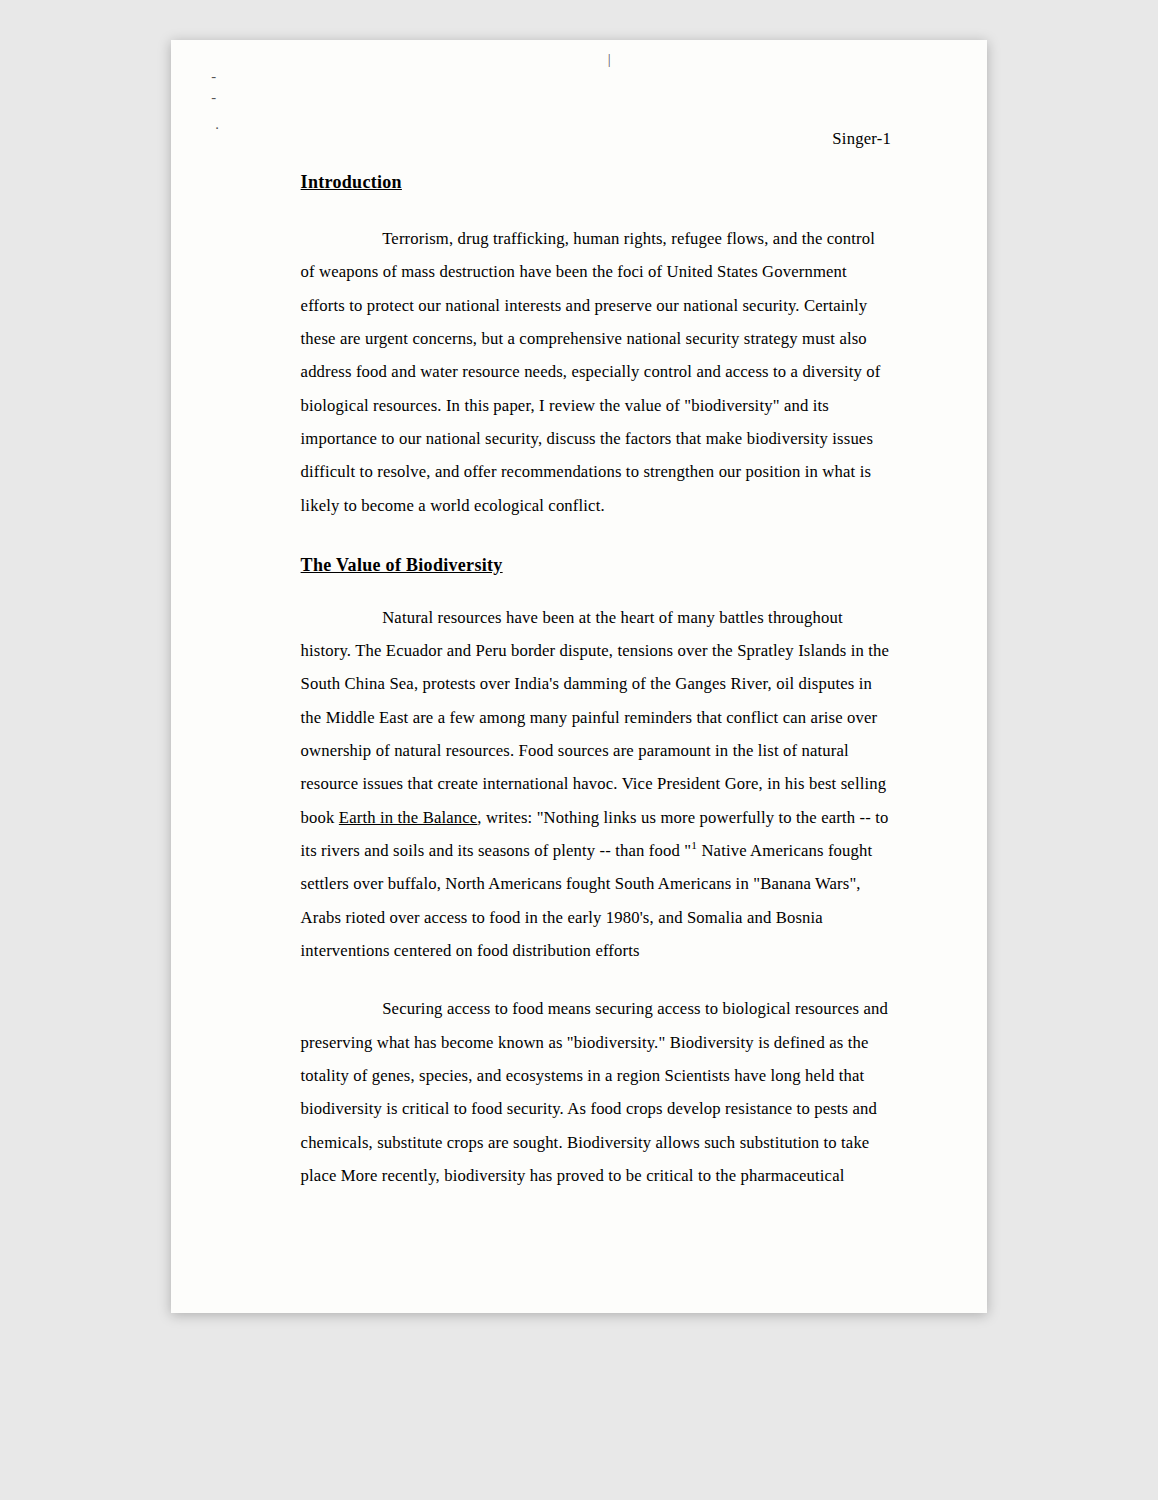| - - .
Singer-1
Introduction
Terrorism, drug trafficking, human rights, refugee flows, and the control of weapons of mass destruction have been the foci of United States Government efforts to protect our national interests and preserve our national security. Certainly these are urgent concerns, but a comprehensive national security strategy must also address food and water resource needs, especially control and access to a diversity of biological resources. In this paper, I review the value of "biodiversity" and its importance to our national security, discuss the factors that make biodiversity issues difficult to resolve, and offer recommendations to strengthen our position in what is likely to become a world ecological conflict.
The Value of Biodiversity
Natural resources have been at the heart of many battles throughout history. The Ecuador and Peru border dispute, tensions over the Spratley Islands in the South China Sea, protests over India's damming of the Ganges River, oil disputes in the Middle East are a few among many painful reminders that conflict can arise over ownership of natural resources. Food sources are paramount in the list of natural resource issues that create international havoc. Vice President Gore, in his best selling book Earth in the Balance, writes: "Nothing links us more powerfully to the earth -- to its rivers and soils and its seasons of plenty -- than food "1 Native Americans fought settlers over buffalo, North Americans fought South Americans in "Banana Wars", Arabs rioted over access to food in the early 1980's, and Somalia and Bosnia interventions centered on food distribution efforts
Securing access to food means securing access to biological resources and preserving what has become known as "biodiversity." Biodiversity is defined as the totality of genes, species, and ecosystems in a region Scientists have long held that biodiversity is critical to food security. As food crops develop resistance to pests and chemicals, substitute crops are sought. Biodiversity allows such substitution to take place More recently, biodiversity has proved to be critical to the pharmaceutical